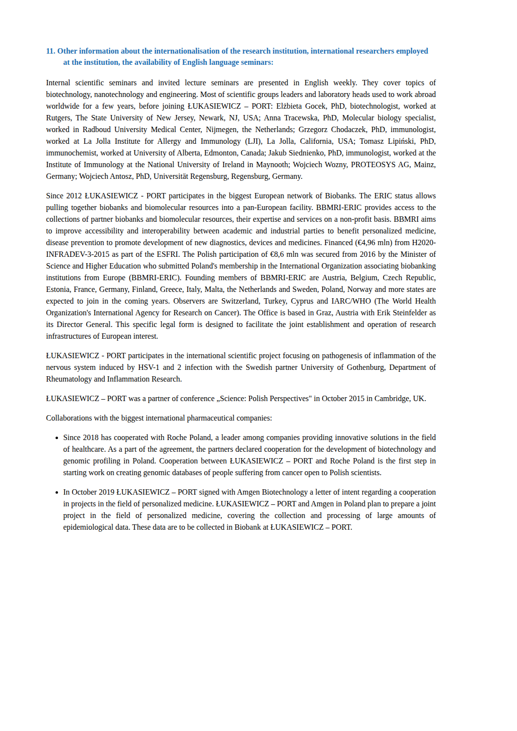11. Other information about the internationalisation of the research institution, international researchers employed at the institution, the availability of English language seminars:
Internal scientific seminars and invited lecture seminars are presented in English weekly. They cover topics of biotechnology, nanotechnology and engineering. Most of scientific groups leaders and laboratory heads used to work abroad worldwide for a few years, before joining ŁUKASIEWICZ – PORT: Elżbieta Gocek, PhD, biotechnologist, worked at Rutgers, The State University of New Jersey, Newark, NJ, USA; Anna Tracewska, PhD, Molecular biology specialist, worked in Radboud University Medical Center, Nijmegen, the Netherlands; Grzegorz Chodaczek, PhD, immunologist, worked at La Jolla Institute for Allergy and Immunology (LJI), La Jolla, California, USA; Tomasz Lipiński, PhD, immunochemist, worked at University of Alberta, Edmonton, Canada; Jakub Siednienko, PhD, immunologist, worked at the Institute of Immunology at the National University of Ireland in Maynooth; Wojciech Wozny, PROTEOSYS AG, Mainz, Germany; Wojciech Antosz, PhD, Universität Regensburg, Regensburg, Germany.
Since 2012 ŁUKASIEWICZ - PORT participates in the biggest European network of Biobanks. The ERIC status allows pulling together biobanks and biomolecular resources into a pan-European facility. BBMRI-ERIC provides access to the collections of partner biobanks and biomolecular resources, their expertise and services on a non-profit basis. BBMRI aims to improve accessibility and interoperability between academic and industrial parties to benefit personalized medicine, disease prevention to promote development of new diagnostics, devices and medicines. Financed (€4,96 mln) from H2020-INFRADEV-3-2015 as part of the ESFRI. The Polish participation of €8,6 mln was secured from 2016 by the Minister of Science and Higher Education who submitted Poland's membership in the International Organization associating biobanking institutions from Europe (BBMRI-ERIC). Founding members of BBMRI-ERIC are Austria, Belgium, Czech Republic, Estonia, France, Germany, Finland, Greece, Italy, Malta, the Netherlands and Sweden, Poland, Norway and more states are expected to join in the coming years. Observers are Switzerland, Turkey, Cyprus and IARC/WHO (The World Health Organization's International Agency for Research on Cancer). The Office is based in Graz, Austria with Erik Steinfelder as its Director General. This specific legal form is designed to facilitate the joint establishment and operation of research infrastructures of European interest.
ŁUKASIEWICZ - PORT participates in the international scientific project focusing on pathogenesis of inflammation of the nervous system induced by HSV-1 and 2 infection with the Swedish partner University of Gothenburg, Department of Rheumatology and Inflammation Research.
ŁUKASIEWICZ – PORT was a partner of conference „Science: Polish Perspectives" in October 2015 in Cambridge, UK.
Collaborations with the biggest international pharmaceutical companies:
Since 2018 has cooperated with Roche Poland, a leader among companies providing innovative solutions in the field of healthcare. As a part of the agreement, the partners declared cooperation for the development of biotechnology and genomic profiling in Poland. Cooperation between ŁUKASIEWICZ – PORT and Roche Poland is the first step in starting work on creating genomic databases of people suffering from cancer open to Polish scientists.
In October 2019 ŁUKASIEWICZ – PORT signed with Amgen Biotechnology a letter of intent regarding a cooperation in projects in the field of personalized medicine. ŁUKASIEWICZ – PORT and Amgen in Poland plan to prepare a joint project in the field of personalized medicine, covering the collection and processing of large amounts of epidemiological data. These data are to be collected in Biobank at ŁUKASIEWICZ – PORT.